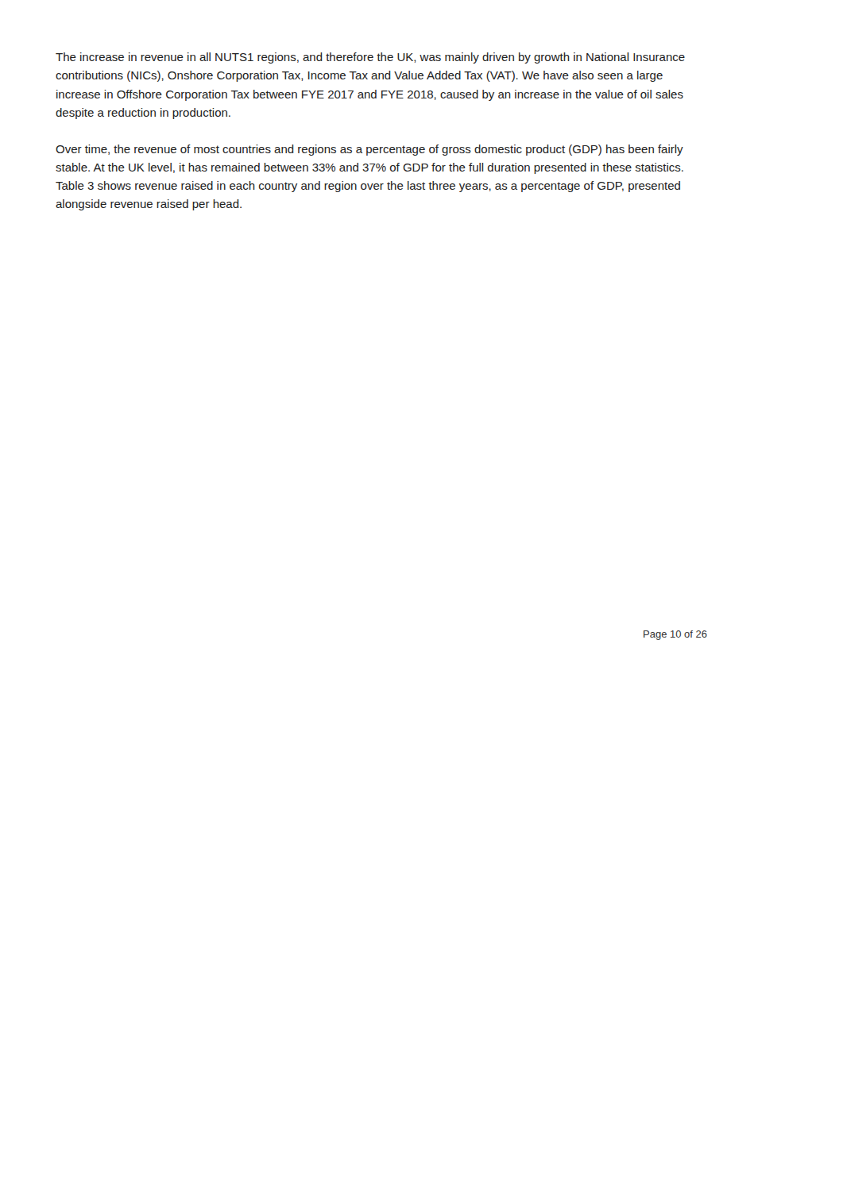The increase in revenue in all NUTS1 regions, and therefore the UK, was mainly driven by growth in National Insurance contributions (NICs), Onshore Corporation Tax, Income Tax and Value Added Tax (VAT). We have also seen a large increase in Offshore Corporation Tax between FYE 2017 and FYE 2018, caused by an increase in the value of oil sales despite a reduction in production.
Over time, the revenue of most countries and regions as a percentage of gross domestic product (GDP) has been fairly stable. At the UK level, it has remained between 33% and 37% of GDP for the full duration presented in these statistics. Table 3 shows revenue raised in each country and region over the last three years, as a percentage of GDP, presented alongside revenue raised per head.
Page 10 of 26